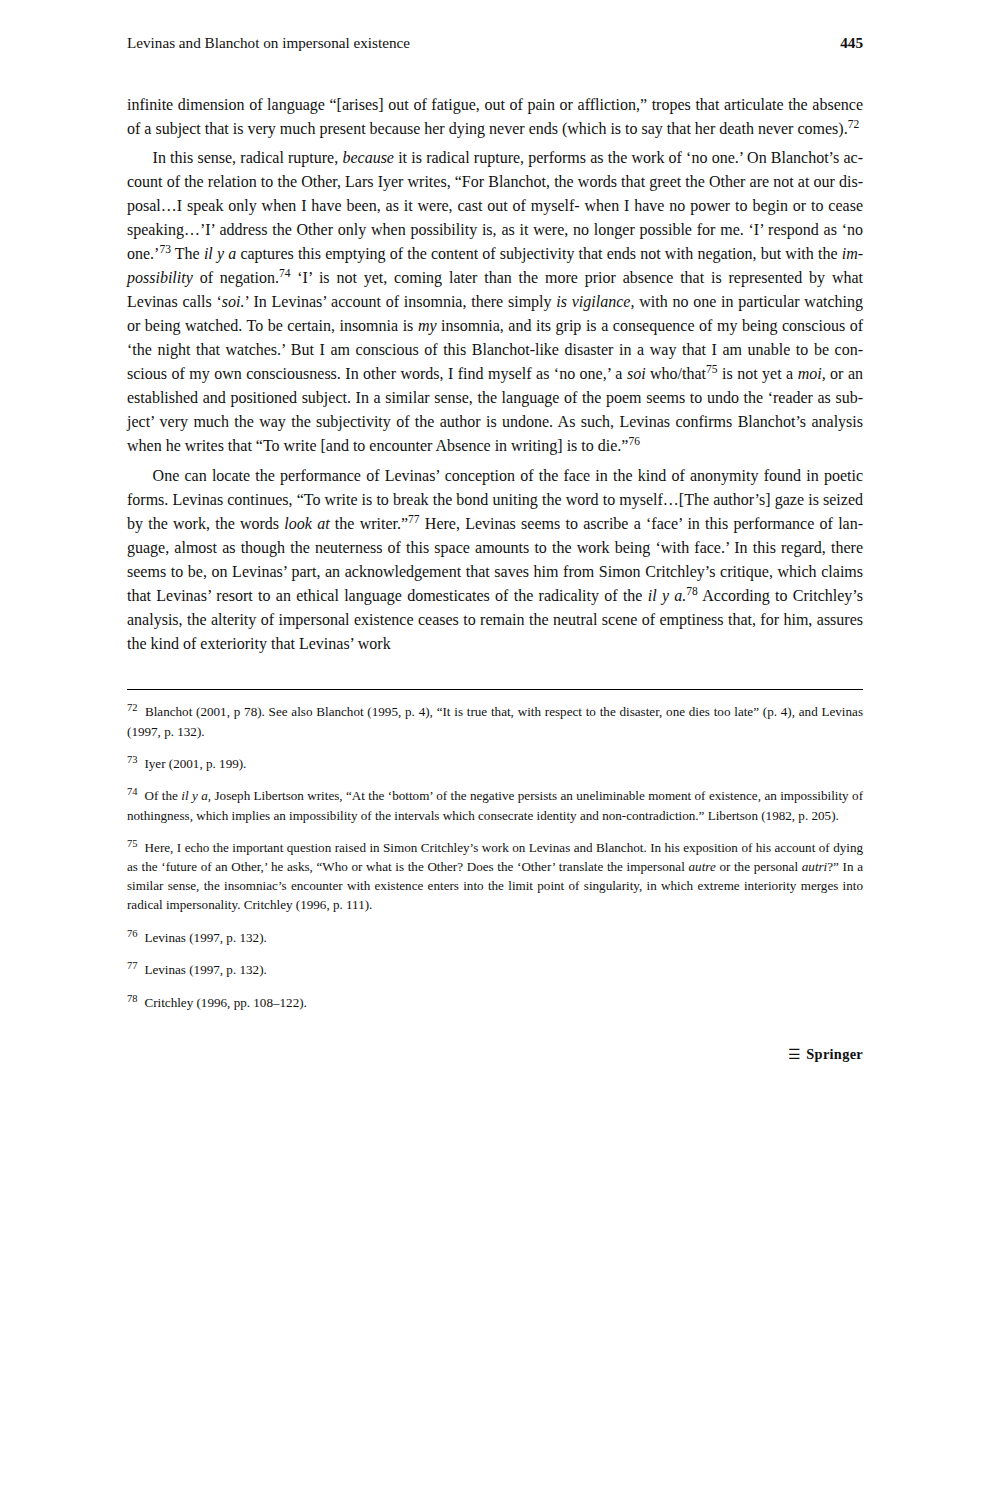Levinas and Blanchot on impersonal existence 445
infinite dimension of language “[arises] out of fatigue, out of pain or affliction,” tropes that articulate the absence of a subject that is very much present because her dying never ends (which is to say that her death never comes).72
In this sense, radical rupture, because it is radical rupture, performs as the work of ‘no one.’ On Blanchot’s account of the relation to the Other, Lars Iyer writes, “For Blanchot, the words that greet the Other are not at our disposal…I speak only when I have been, as it were, cast out of myself- when I have no power to begin or to cease speaking…’I’ address the Other only when possibility is, as it were, no longer possible for me. ‘I’ respond as ‘no one.’73 The il y a captures this emptying of the content of subjectivity that ends not with negation, but with the impossibility of negation.74 ‘I’ is not yet, coming later than the more prior absence that is represented by what Levinas calls ‘soi.’ In Levinas’ account of insomnia, there simply is vigilance, with no one in particular watching or being watched. To be certain, insomnia is my insomnia, and its grip is a consequence of my being conscious of ‘the night that watches.’ But I am conscious of this Blanchot-like disaster in a way that I am unable to be conscious of my own consciousness. In other words, I find myself as ‘no one,’ a soi who/that75 is not yet a moi, or an established and positioned subject. In a similar sense, the language of the poem seems to undo the ‘reader as subject’ very much the way the subjectivity of the author is undone. As such, Levinas confirms Blanchot’s analysis when he writes that “To write [and to encounter Absence in writing] is to die.”76
One can locate the performance of Levinas’ conception of the face in the kind of anonymity found in poetic forms. Levinas continues, “To write is to break the bond uniting the word to myself…[The author’s] gaze is seized by the work, the words look at the writer.”77 Here, Levinas seems to ascribe a ‘face’ in this performance of language, almost as though the neuterness of this space amounts to the work being ‘with face.’ In this regard, there seems to be, on Levinas’ part, an acknowledgement that saves him from Simon Critchley’s critique, which claims that Levinas’ resort to an ethical language domesticates of the radicality of the il y a.78 According to Critchley’s analysis, the alterity of impersonal existence ceases to remain the neutral scene of emptiness that, for him, assures the kind of exteriority that Levinas’ work
72 Blanchot (2001, p 78). See also Blanchot (1995, p. 4), “It is true that, with respect to the disaster, one dies too late” (p. 4), and Levinas (1997, p. 132).
73 Iyer (2001, p. 199).
74 Of the il y a, Joseph Libertson writes, “At the ‘bottom’ of the negative persists an unelimin­able moment of existence, an impossibility of nothingness, which implies an impossibility of the intervals which consecrate identity and non-contradiction.” Libertson (1982, p. 205).
75 Here, I echo the important question raised in Simon Critchley’s work on Levinas and Blanchot. In his exposition of his account of dying as the ‘future of an Other,’ he asks, “Who or what is the Other? Does the ‘Other’ translate the impersonal autre or the personal autri?” In a similar sense, the insomniac’s encounter with existence enters into the limit point of singularity, in which extreme interiority merges into radical impersonality. Critchley (1996, p. 111).
76 Levinas (1997, p. 132).
77 Levinas (1997, p. 132).
78 Critchley (1996, pp. 108–122).
☰Springer